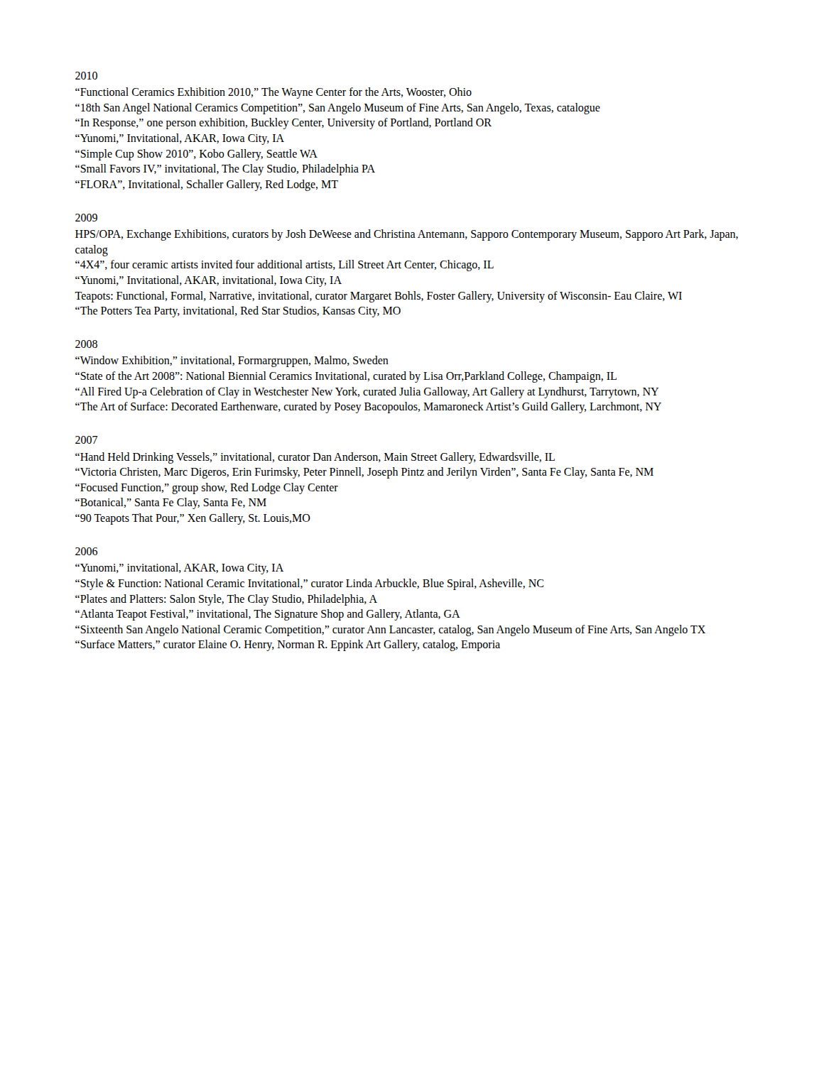2010
“Functional Ceramics Exhibition 2010,” The Wayne Center for the Arts, Wooster, Ohio
“18th San Angel National Ceramics Competition”, San Angelo Museum of Fine Arts, San Angelo, Texas, catalogue
“In Response,” one person exhibition, Buckley Center, University of Portland, Portland OR
“Yunomi,” Invitational, AKAR, Iowa City, IA
“Simple Cup Show 2010”, Kobo Gallery, Seattle WA
“Small Favors IV,” invitational, The Clay Studio, Philadelphia PA
“FLORA”, Invitational, Schaller Gallery, Red Lodge, MT
2009
HPS/OPA, Exchange Exhibitions, curators by Josh DeWeese and Christina Antemann, Sapporo Contemporary Museum, Sapporo Art Park, Japan, catalog
“4X4”, four ceramic artists invited four additional artists, Lill Street Art Center, Chicago, IL
“Yunomi,” Invitational, AKAR, invitational, Iowa City, IA
Teapots: Functional, Formal, Narrative, invitational, curator Margaret Bohls, Foster Gallery, University of Wisconsin- Eau Claire, WI
“The Potters Tea Party, invitational, Red Star Studios, Kansas City, MO
2008
“Window Exhibition,” invitational, Formargruppen, Malmo, Sweden
“State of the Art 2008”: National Biennial Ceramics Invitational, curated by Lisa Orr,Parkland College, Champaign, IL
“All Fired Up-a Celebration of Clay in Westchester New York, curated Julia Galloway, Art Gallery at Lyndhurst, Tarrytown, NY
“The Art of Surface: Decorated Earthenware, curated by Posey Bacopoulos, Mamaroneck Artist’s Guild Gallery, Larchmont, NY
2007
“Hand Held Drinking Vessels,” invitational, curator Dan Anderson, Main Street Gallery, Edwardsville, IL
“Victoria Christen, Marc Digeros, Erin Furimsky, Peter Pinnell, Joseph Pintz and Jerilyn Virden”, Santa Fe Clay, Santa Fe, NM
“Focused Function,” group show, Red Lodge Clay Center
“Botanical,” Santa Fe Clay, Santa Fe, NM
“90 Teapots That Pour,” Xen Gallery, St. Louis,MO
2006
“Yunomi,” invitational, AKAR, Iowa City, IA
“Style & Function: National Ceramic Invitational,” curator Linda Arbuckle, Blue Spiral, Asheville, NC
“Plates and Platters: Salon Style, The Clay Studio, Philadelphia, A
“Atlanta Teapot Festival,” invitational, The Signature Shop and Gallery, Atlanta, GA
“Sixteenth San Angelo National Ceramic Competition,” curator Ann Lancaster, catalog, San Angelo Museum of Fine Arts, San Angelo TX
“Surface Matters,” curator Elaine O. Henry, Norman R. Eppink Art Gallery, catalog, Emporia